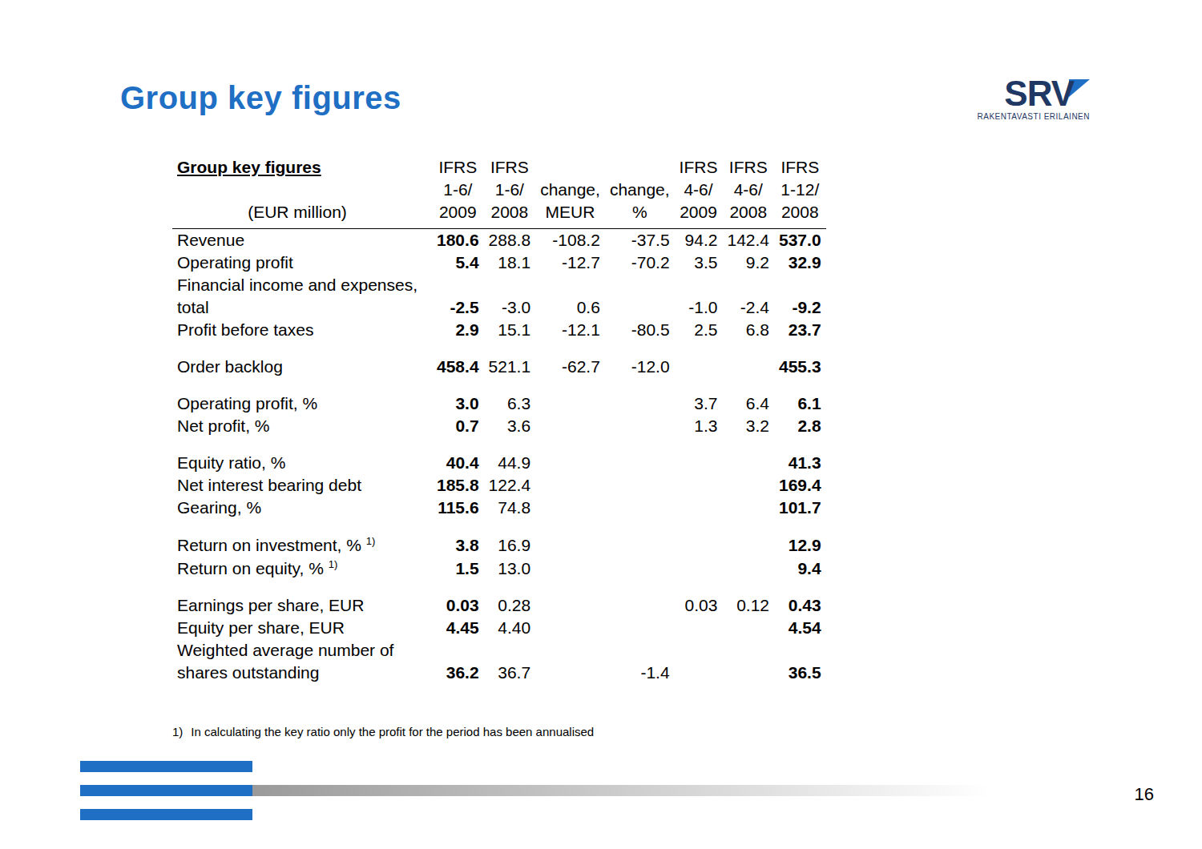Group key figures
SRV
RAKENTAVASTI ERILAINEN
| Group key figures | IFRS | IFRS | | | IFRS | IFRS | IFRS |
| | 1-6/ | 1-6/ | change, | change, | 4-6/ | 4-6/ | 1-12/ |
| (EUR million) | 2009 | 2008 | MEUR | % | 2009 | 2008 | 2008 |
| Revenue | 180.6 | 288.8 | -108.2 | -37.5 | 94.2 | 142.4 | 537.0 |
| Operating profit | 5.4 | 18.1 | -12.7 | -70.2 | 3.5 | 9.2 | 32.9 |
| Financial income and expenses, | | | | | | | |
| total | -2.5 | -3.0 | 0.6 | | -1.0 | -2.4 | -9.2 |
| Profit before taxes | 2.9 | 15.1 | -12.1 | -80.5 | 2.5 | 6.8 | 23.7 |
| Order backlog | 458.4 | 521.1 | -62.7 | -12.0 | | | 455.3 |
| Operating profit, % | 3.0 | 6.3 | | | 3.7 | 6.4 | 6.1 |
| Net profit, % | 0.7 | 3.6 | | | 1.3 | 3.2 | 2.8 |
| Equity ratio, % | 40.4 | 44.9 | | | | | 41.3 |
| Net interest bearing debt | 185.8 | 122.4 | | | | | 169.4 |
| Gearing, % | 115.6 | 74.8 | | | | | 101.7 |
| Return on investment, % 1) | 3.8 | 16.9 | | | | | 12.9 |
| Return on equity, % 1) | 1.5 | 13.0 | | | | | 9.4 |
| Earnings per share, EUR | 0.03 | 0.28 | | | 0.03 | 0.12 | 0.43 |
| Equity per share, EUR | 4.45 | 4.40 | | | | | 4.54 |
| Weighted average number of | | | | | | | |
| shares outstanding | 36.2 | 36.7 | | -1.4 | | | 36.5 |
1) In calculating the key ratio only the profit for the period has been annualised
16